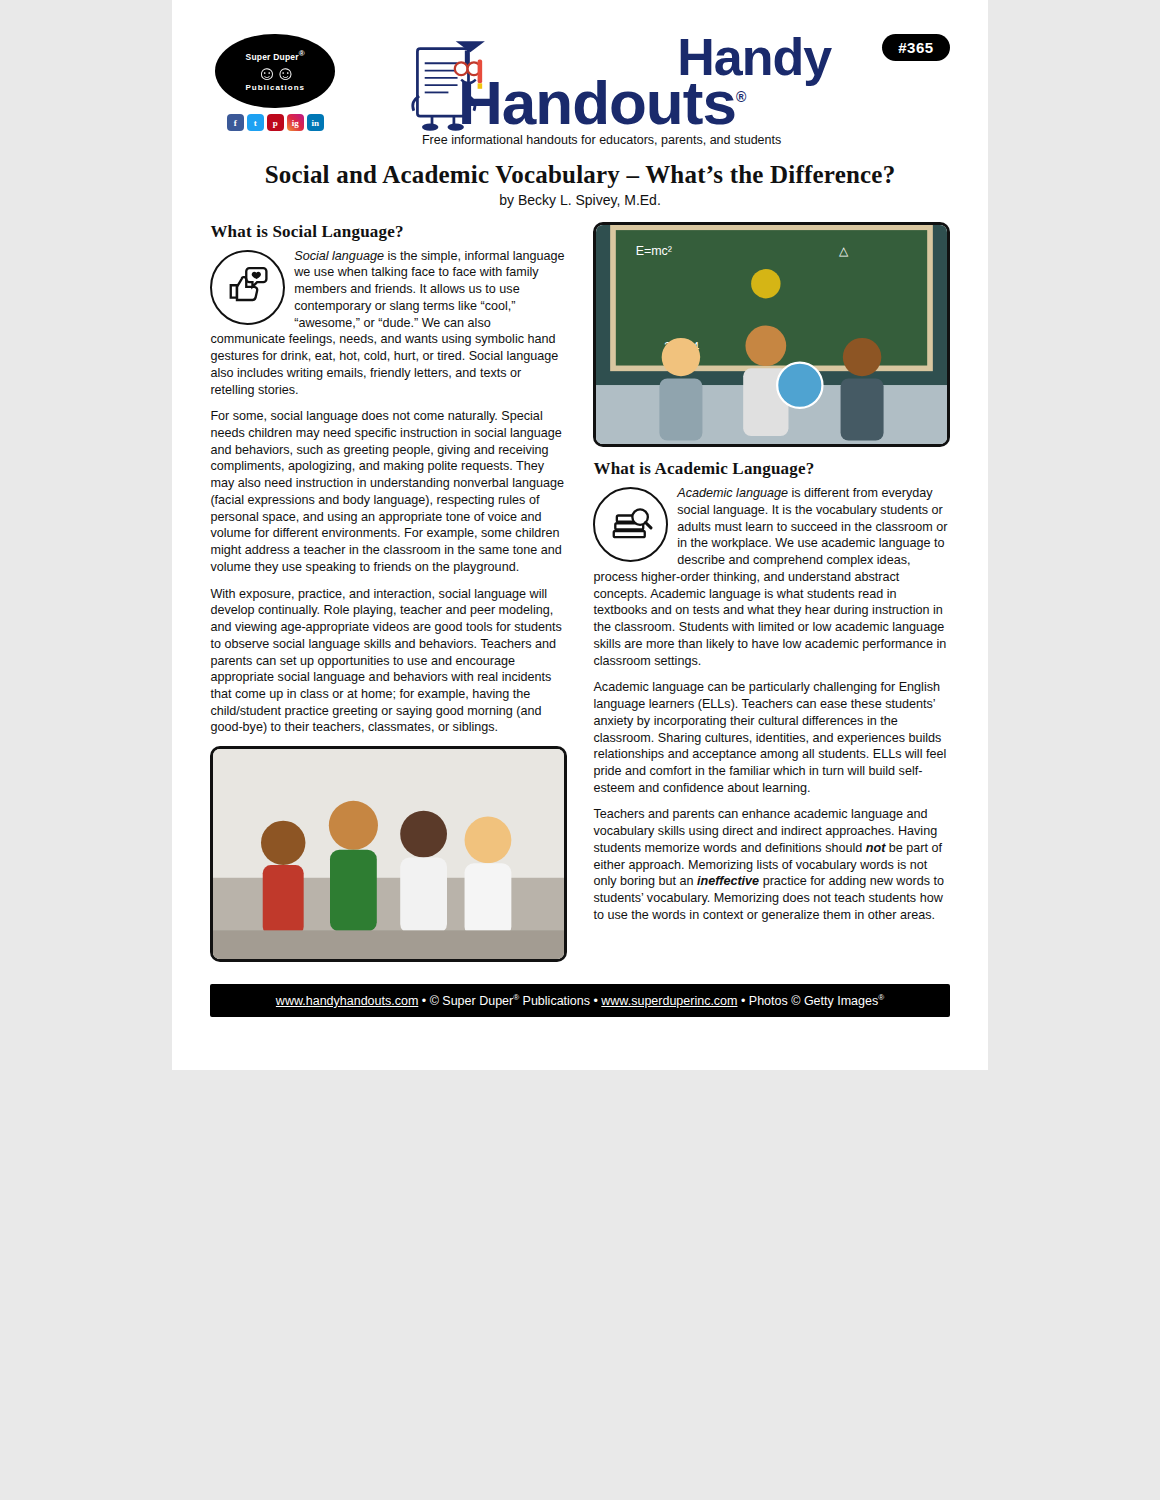Super Duper®
☺☺
Publications
f t p ig in
Handy Handouts®
Free informational handouts for educators, parents, and students
#365
Social and Academic Vocabulary – What’s the Difference?
by Becky L. Spivey, M.Ed.
What is Social Language?
Social language is the simple, informal language we use when talking face to face with family members and friends. It allows us to use contemporary or slang terms like “cool,” “awesome,” or “dude.” We can also communicate feelings, needs, and wants using symbolic hand gestures for drink, eat, hot, cold, hurt, or tired. Social language also includes writing emails, friendly letters, and texts or retelling stories.
For some, social language does not come naturally. Special needs children may need specific instruction in social language and behaviors, such as greeting people, giving and receiving compliments, apologizing, and making polite requests. They may also need instruction in understanding nonverbal language (facial expressions and body language), respecting rules of personal space, and using an appropriate tone of voice and volume for different environments. For example, some children might address a teacher in the classroom in the same tone and volume they use speaking to friends on the playground.
With exposure, practice, and interaction, social language will develop continually. Role playing, teacher and peer modeling, and viewing age-appropriate videos are good tools for students to observe social language skills and behaviors. Teachers and parents can set up opportunities to use and encourage appropriate social language and behaviors with real incidents that come up in class or at home; for example, having the child/student practice greeting or saying good morning (and good-bye) to their teachers, classmates, or siblings.
What is Academic Language?
Academic language is different from everyday social language. It is the vocabulary students or adults must learn to succeed in the classroom or in the workplace. We use academic language to describe and comprehend complex ideas, process higher-order thinking, and understand abstract concepts. Academic language is what students read in textbooks and on tests and what they hear during instruction in the classroom. Students with limited or low academic language skills are more than likely to have low academic performance in classroom settings.
Academic language can be particularly challenging for English language learners (ELLs). Teachers can ease these students’ anxiety by incorporating their cultural differences in the classroom. Sharing cultures, identities, and experiences builds relationships and acceptance among all students. ELLs will feel pride and comfort in the familiar which in turn will build self-esteem and confidence about learning.
Teachers and parents can enhance academic language and vocabulary skills using direct and indirect approaches. Having students memorize words and definitions should not be part of either approach. Memorizing lists of vocabulary words is not only boring but an ineffective practice for adding new words to students’ vocabulary. Memorizing does not teach students how to use the words in context or generalize them in other areas.
www.handyhandouts.com • © Super Duper® Publications • www.superduperinc.com • Photos © Getty Images®